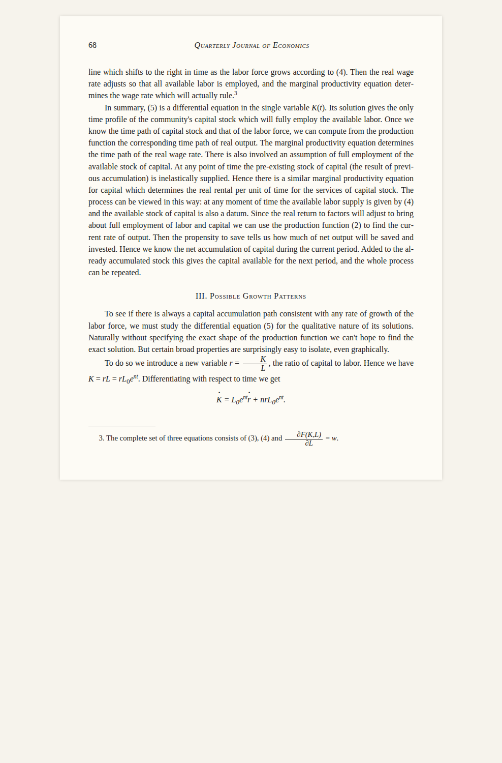68 Quarterly Journal of Economics
line which shifts to the right in time as the labor force grows according to (4). Then the real wage rate adjusts so that all available labor is employed, and the marginal productivity equation determines the wage rate which will actually rule.3
In summary, (5) is a differential equation in the single variable K(t). Its solution gives the only time profile of the community's capital stock which will fully employ the available labor. Once we know the time path of capital stock and that of the labor force, we can compute from the production function the corresponding time path of real output. The marginal productivity equation determines the time path of the real wage rate. There is also involved an assumption of full employment of the available stock of capital. At any point of time the pre-existing stock of capital (the result of previous accumulation) is inelastically supplied. Hence there is a similar marginal productivity equation for capital which determines the real rental per unit of time for the services of capital stock. The process can be viewed in this way: at any moment of time the available labor supply is given by (4) and the available stock of capital is also a datum. Since the real return to factors will adjust to bring about full employment of labor and capital we can use the production function (2) to find the current rate of output. Then the propensity to save tells us how much of net output will be saved and invested. Hence we know the net accumulation of capital during the current period. Added to the already accumulated stock this gives the capital available for the next period, and the whole process can be repeated.
III. Possible Growth Patterns
To see if there is always a capital accumulation path consistent with any rate of growth of the labor force, we must study the differential equation (5) for the qualitative nature of its solutions. Naturally without specifying the exact shape of the production function we can't hope to find the exact solution. But certain broad properties are surprisingly easy to isolate, even graphically.
To do so we introduce a new variable r = KL, the ratio of capital to labor. Hence we have K = rL = rL0ent. Differentiating with respect to time we get
K = L0entr + nrL0ent.
3. The complete set of three equations consists of (3), (4) and ∂F(K,L)∂L = w.